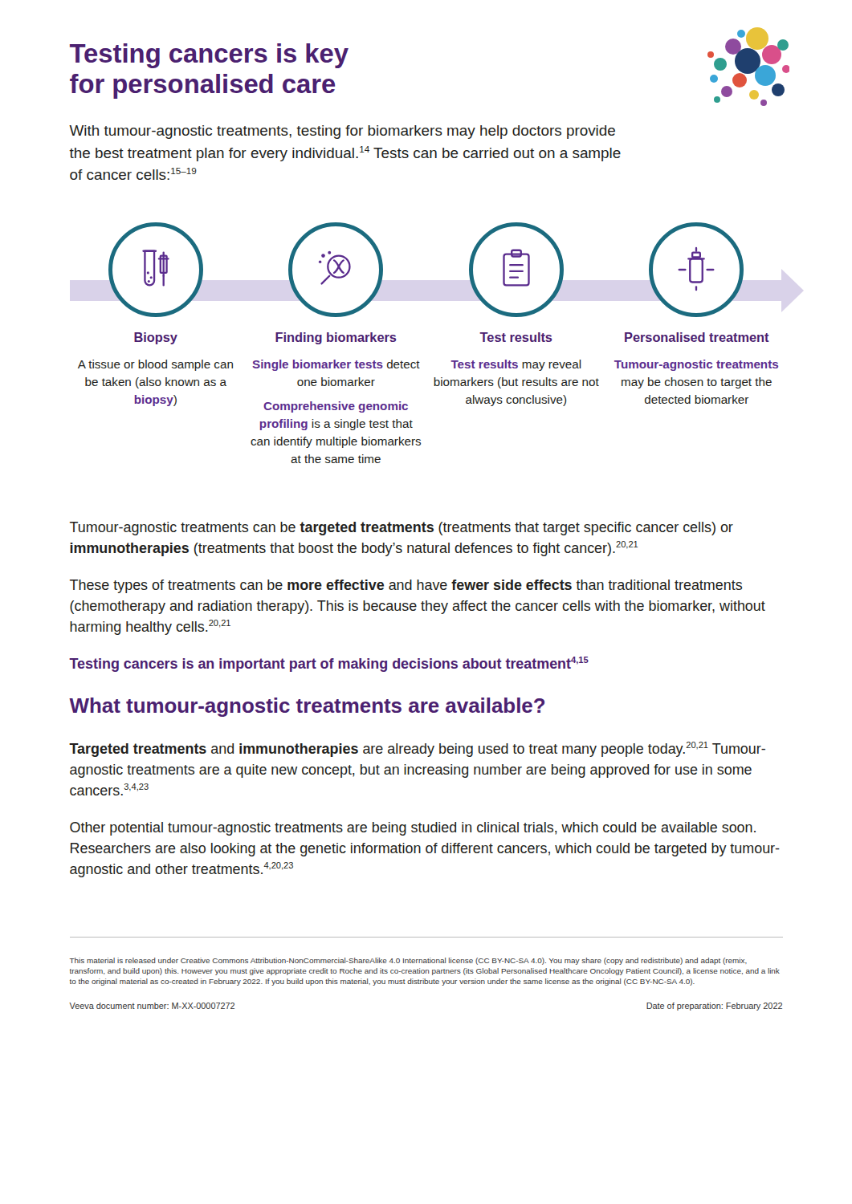Testing cancers is key
for personalised care
With tumour-agnostic treatments, testing for biomarkers may help doctors provide the best treatment plan for every individual.14 Tests can be carried out on a sample of cancer cells:15–19
Biopsy
A tissue or blood sample can be taken (also known as a biopsy)
Finding biomarkers
Single biomarker tests detect one biomarker
Comprehensive genomic profiling is a single test that can identify multiple biomarkers at the same time
Test results
Test results may reveal biomarkers (but results are not always conclusive)
Personalised treatment
Tumour-agnostic treatments may be chosen to target the detected biomarker
Tumour-agnostic treatments can be targeted treatments (treatments that target specific cancer cells) or immunotherapies (treatments that boost the body’s natural defences to fight cancer).20,21
These types of treatments can be more effective and have fewer side effects than traditional treatments (chemotherapy and radiation therapy). This is because they affect the cancer cells with the biomarker, without harming healthy cells.20,21
Testing cancers is an important part of making decisions about treatment4,15
What tumour-agnostic treatments are available?
Targeted treatments and immunotherapies are already being used to treat many people today.20,21 Tumour-agnostic treatments are a quite new concept, but an increasing number are being approved for use in some cancers.3,4,23
Other potential tumour-agnostic treatments are being studied in clinical trials, which could be available soon. Researchers are also looking at the genetic information of different cancers, which could be targeted by tumour-agnostic and other treatments.4,20,23
This material is released under Creative Commons Attribution-NonCommercial-ShareAlike 4.0 International license (CC BY-NC-SA 4.0). You may share (copy and redistribute) and adapt (remix, transform, and build upon) this. However you must give appropriate credit to Roche and its co-creation partners (its Global Personalised Healthcare Oncology Patient Council), a license notice, and a link to the original material as co-created in February 2022. If you build upon this material, you must distribute your version under the same license as the original (CC BY-NC-SA 4.0).
Veeva document number: M-XX-00007272 Date of preparation: February 2022